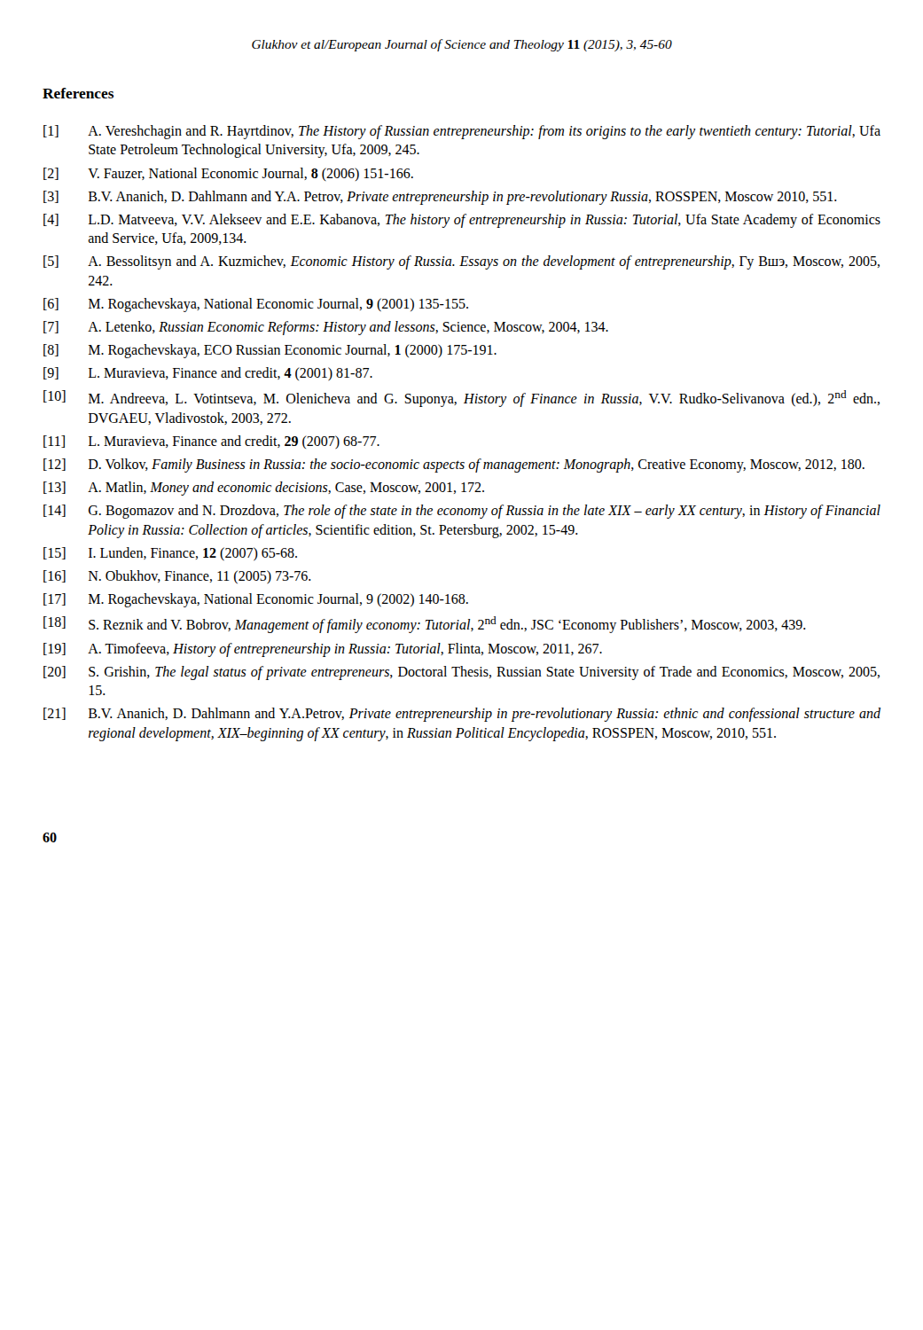Glukhov et al/European Journal of Science and Theology 11 (2015), 3, 45-60
References
[1] A. Vereshchagin and R. Hayrtdinov, The History of Russian entrepreneurship: from its origins to the early twentieth century: Tutorial, Ufa State Petroleum Technological University, Ufa, 2009, 245.
[2] V. Fauzer, National Economic Journal, 8 (2006) 151-166.
[3] B.V. Ananich, D. Dahlmann and Y.A. Petrov, Private entrepreneurship in pre-revolutionary Russia, ROSSPEN, Moscow 2010, 551.
[4] L.D. Matveeva, V.V. Alekseev and E.E. Kabanova, The history of entrepreneurship in Russia: Tutorial, Ufa State Academy of Economics and Service, Ufa, 2009,134.
[5] A. Bessolitsyn and A. Kuzmichev, Economic History of Russia. Essays on the development of entrepreneurship, Гу Вшэ, Moscow, 2005, 242.
[6] M. Rogachevskaya, National Economic Journal, 9 (2001) 135-155.
[7] A. Letenko, Russian Economic Reforms: History and lessons, Science, Moscow, 2004, 134.
[8] M. Rogachevskaya, ECO Russian Economic Journal, 1 (2000) 175-191.
[9] L. Muravieva, Finance and credit, 4 (2001) 81-87.
[10] M. Andreeva, L. Votintseva, M. Olenicheva and G. Suponya, History of Finance in Russia, V.V. Rudko-Selivanova (ed.), 2nd edn., DVGAEU, Vladivostok, 2003, 272.
[11] L. Muravieva, Finance and credit, 29 (2007) 68-77.
[12] D. Volkov, Family Business in Russia: the socio-economic aspects of management: Monograph, Creative Economy, Moscow, 2012, 180.
[13] A. Matlin, Money and economic decisions, Case, Moscow, 2001, 172.
[14] G. Bogomazov and N. Drozdova, The role of the state in the economy of Russia in the late XIX – early XX century, in History of Financial Policy in Russia: Collection of articles, Scientific edition, St. Petersburg, 2002, 15-49.
[15] I. Lunden, Finance, 12 (2007) 65-68.
[16] N. Obukhov, Finance, 11 (2005) 73-76.
[17] M. Rogachevskaya, National Economic Journal, 9 (2002) 140-168.
[18] S. Reznik and V. Bobrov, Management of family economy: Tutorial, 2nd edn., JSC ‘Economy Publishers’, Moscow, 2003, 439.
[19] A. Timofeeva, History of entrepreneurship in Russia: Tutorial, Flinta, Moscow, 2011, 267.
[20] S. Grishin, The legal status of private entrepreneurs, Doctoral Thesis, Russian State University of Trade and Economics, Moscow, 2005, 15.
[21] B.V. Ananich, D. Dahlmann and Y.A.Petrov, Private entrepreneurship in pre-revolutionary Russia: ethnic and confessional structure and regional development, XIX–beginning of XX century, in Russian Political Encyclopedia, ROSSPEN, Moscow, 2010, 551.
60